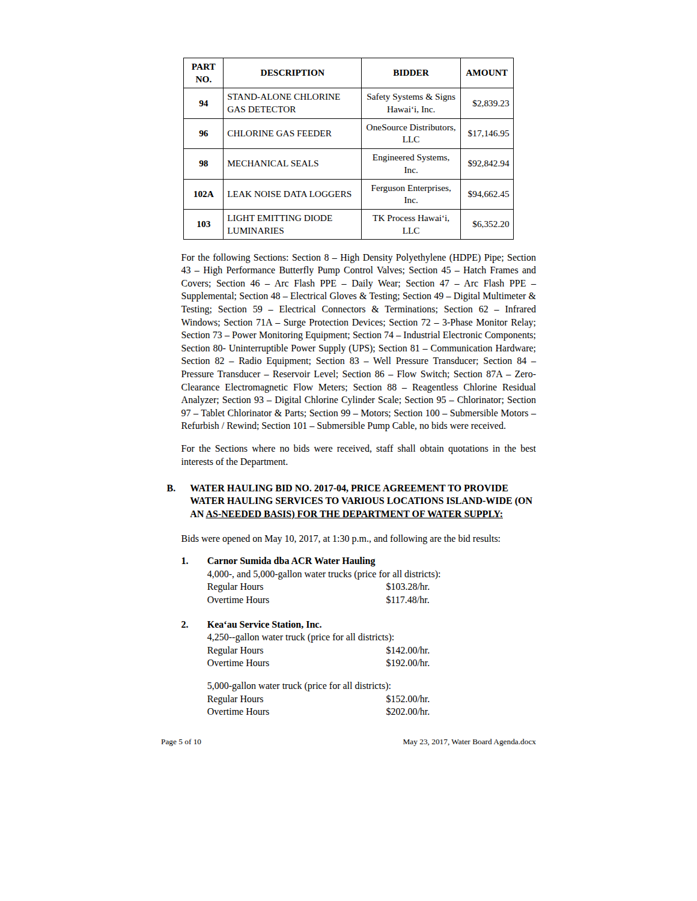| PART NO. | DESCRIPTION | BIDDER | AMOUNT |
| --- | --- | --- | --- |
| 94 | STAND-ALONE CHLORINE GAS DETECTOR | Safety Systems & Signs Hawaiʻi, Inc. | $2,839.23 |
| 96 | CHLORINE GAS FEEDER | OneSource Distributors, LLC | $17,146.95 |
| 98 | MECHANICAL SEALS | Engineered Systems, Inc. | $92,842.94 |
| 102A | LEAK NOISE DATA LOGGERS | Ferguson Enterprises, Inc. | $94,662.45 |
| 103 | LIGHT EMITTING DIODE LUMINARIES | TK Process Hawaiʻi, LLC | $6,352.20 |
For the following Sections: Section 8 – High Density Polyethylene (HDPE) Pipe; Section 43 – High Performance Butterfly Pump Control Valves; Section 45 – Hatch Frames and Covers; Section 46 – Arc Flash PPE – Daily Wear; Section 47 – Arc Flash PPE – Supplemental; Section 48 – Electrical Gloves & Testing; Section 49 – Digital Multimeter & Testing; Section 59 – Electrical Connectors & Terminations; Section 62 – Infrared Windows; Section 71A – Surge Protection Devices; Section 72 – 3-Phase Monitor Relay; Section 73 – Power Monitoring Equipment; Section 74 – Industrial Electronic Components; Section 80- Uninterruptible Power Supply (UPS); Section 81 – Communication Hardware; Section 82 – Radio Equipment; Section 83 – Well Pressure Transducer; Section 84 – Pressure Transducer – Reservoir Level; Section 86 – Flow Switch; Section 87A – Zero-Clearance Electromagnetic Flow Meters; Section 88 – Reagentless Chlorine Residual Analyzer; Section 93 – Digital Chlorine Cylinder Scale; Section 95 – Chlorinator; Section 97 – Tablet Chlorinator & Parts; Section 99 – Motors; Section 100 – Submersible Motors – Refurbish / Rewind; Section 101 – Submersible Pump Cable, no bids were received.
For the Sections where no bids were received, staff shall obtain quotations in the best interests of the Department.
B.
WATER HAULING BID NO. 2017-04, PRICE AGREEMENT TO PROVIDE WATER HAULING SERVICES TO VARIOUS LOCATIONS ISLAND-WIDE (ON AN AS-NEEDED BASIS) FOR THE DEPARTMENT OF WATER SUPPLY:
Bids were opened on May 10, 2017, at 1:30 p.m., and following are the bid results:
Carnor Sumida dba ACR Water Hauling
4,000-, and 5,000-gallon water trucks (price for all districts):
Regular Hours$103.28/hr.
Overtime Hours$117.48/hr.
Keaʻau Service Station, Inc.
4,250--gallon water truck (price for all districts):
Regular Hours$142.00/hr.
Overtime Hours$192.00/hr.
5,000-gallon water truck (price for all districts):
Regular Hours$152.00/hr.
Overtime Hours$202.00/hr.
Page 5 of 10
May 23, 2017, Water Board Agenda.docx